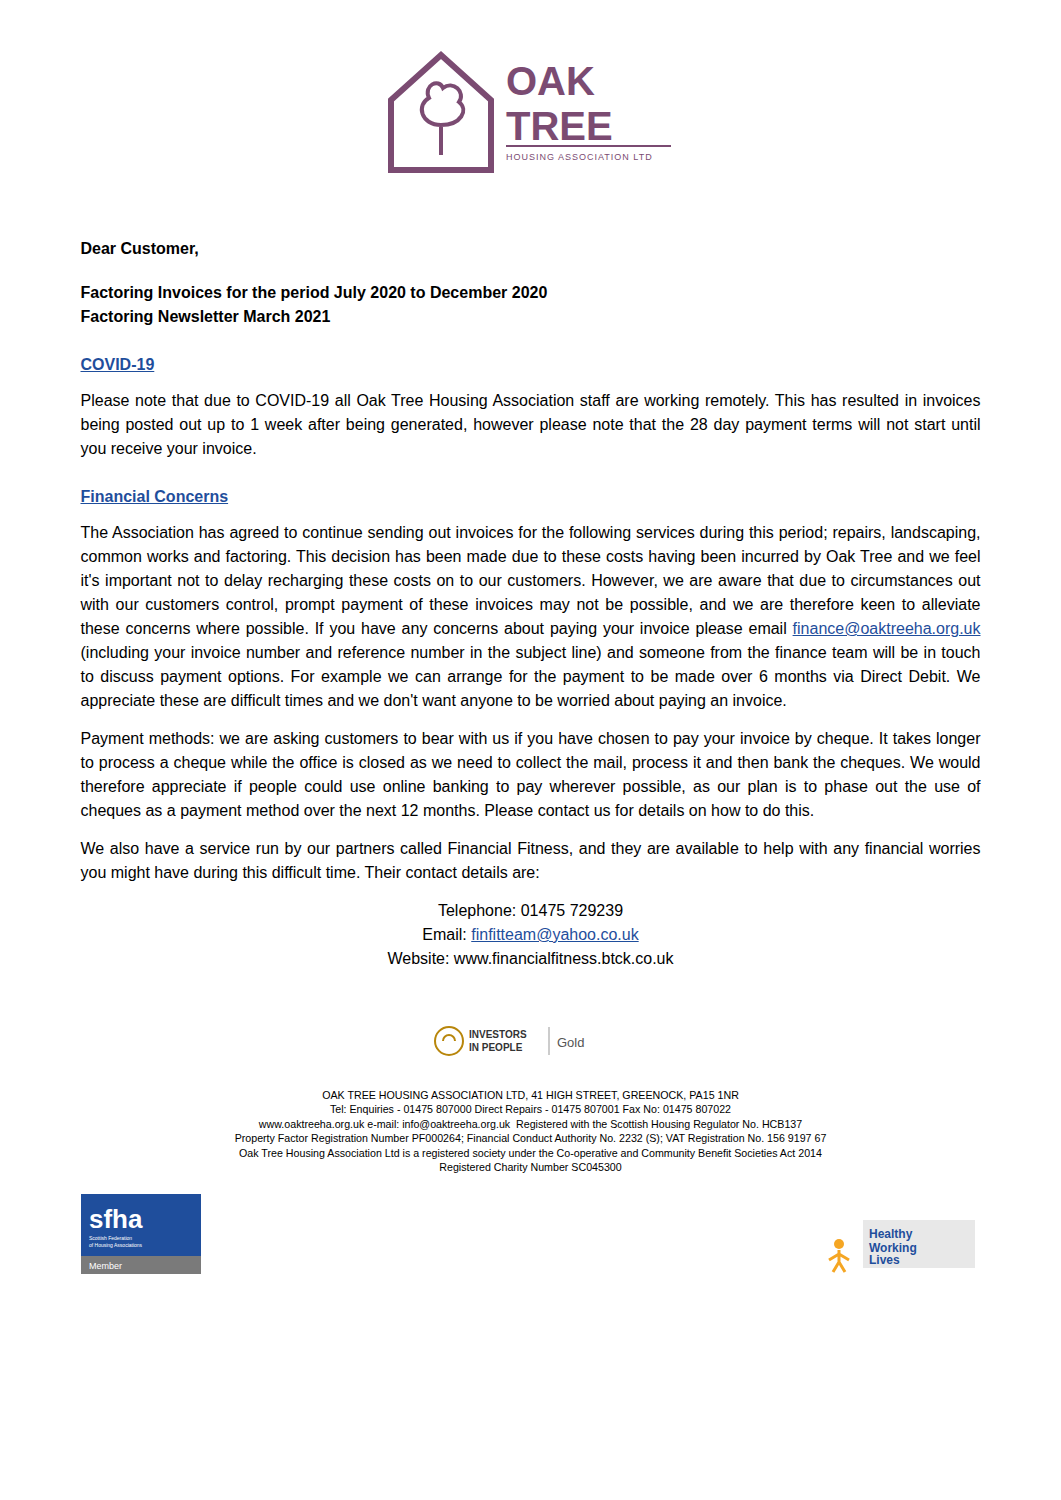OAK TREE HOUSING ASSOCIATION LTD
Dear Customer,
Factoring Invoices for the period July 2020 to December 2020
Factoring Newsletter March 2021
COVID-19
Please note that due to COVID-19 all Oak Tree Housing Association staff are working remotely. This has resulted in invoices being posted out up to 1 week after being generated, however please note that the 28 day payment terms will not start until you receive your invoice.
Financial Concerns
The Association has agreed to continue sending out invoices for the following services during this period; repairs, landscaping, common works and factoring. This decision has been made due to these costs having been incurred by Oak Tree and we feel it's important not to delay recharging these costs on to our customers. However, we are aware that due to circumstances out with our customers control, prompt payment of these invoices may not be possible, and we are therefore keen to alleviate these concerns where possible. If you have any concerns about paying your invoice please email finance@oaktreeha.org.uk (including your invoice number and reference number in the subject line) and someone from the finance team will be in touch to discuss payment options. For example we can arrange for the payment to be made over 6 months via Direct Debit. We appreciate these are difficult times and we don't want anyone to be worried about paying an invoice.
Payment methods: we are asking customers to bear with us if you have chosen to pay your invoice by cheque. It takes longer to process a cheque while the office is closed as we need to collect the mail, process it and then bank the cheques. We would therefore appreciate if people could use online banking to pay wherever possible, as our plan is to phase out the use of cheques as a payment method over the next 12 months. Please contact us for details on how to do this.
We also have a service run by our partners called Financial Fitness, and they are available to help with any financial worries you might have during this difficult time. Their contact details are:
Telephone: 01475 729239
Email: finfitteam@yahoo.co.uk
Website: www.financialfitness.btck.co.uk
INVESTORS IN PEOPLE Gold
OAK TREE HOUSING ASSOCIATION LTD, 41 HIGH STREET, GREENOCK, PA15 1NR
Tel: Enquiries - 01475 807000 Direct Repairs - 01475 807001 Fax No: 01475 807022
www.oaktreeha.org.uk e-mail: info@oaktreeha.org.uk Registered with the Scottish Housing Regulator No. HCB137
Property Factor Registration Number PF000264; Financial Conduct Authority No. 2232 (S); VAT Registration No. 156 9197 67
Oak Tree Housing Association Ltd is a registered society under the Co-operative and Community Benefit Societies Act 2014
Registered Charity Number SC045300
sfha Scottish Federation of Housing Associations Member Healthy Working Lives